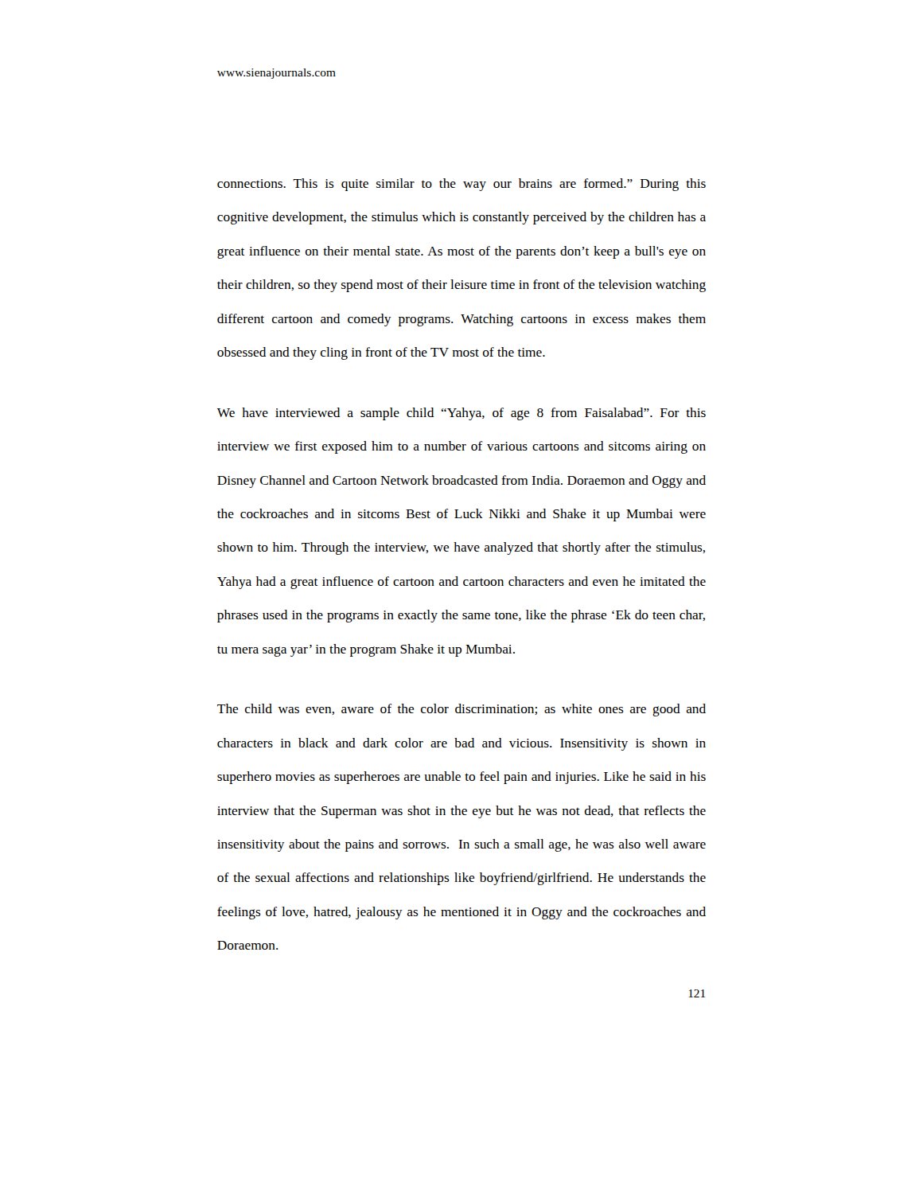www.sienajournals.com
connections. This is quite similar to the way our brains are formed.” During this cognitive development, the stimulus which is constantly perceived by the children has a great influence on their mental state. As most of the parents don’t keep a bull's eye on their children, so they spend most of their leisure time in front of the television watching different cartoon and comedy programs. Watching cartoons in excess makes them obsessed and they cling in front of the TV most of the time.
We have interviewed a sample child “Yahya, of age 8 from Faisalabad”. For this interview we first exposed him to a number of various cartoons and sitcoms airing on Disney Channel and Cartoon Network broadcasted from India. Doraemon and Oggy and the cockroaches and in sitcoms Best of Luck Nikki and Shake it up Mumbai were shown to him. Through the interview, we have analyzed that shortly after the stimulus, Yahya had a great influence of cartoon and cartoon characters and even he imitated the phrases used in the programs in exactly the same tone, like the phrase ‘Ek do teen char, tu mera saga yar’ in the program Shake it up Mumbai.
The child was even, aware of the color discrimination; as white ones are good and characters in black and dark color are bad and vicious. Insensitivity is shown in superhero movies as superheroes are unable to feel pain and injuries. Like he said in his interview that the Superman was shot in the eye but he was not dead, that reflects the insensitivity about the pains and sorrows. In such a small age, he was also well aware of the sexual affections and relationships like boyfriend/girlfriend. He understands the feelings of love, hatred, jealousy as he mentioned it in Oggy and the cockroaches and Doraemon.
121